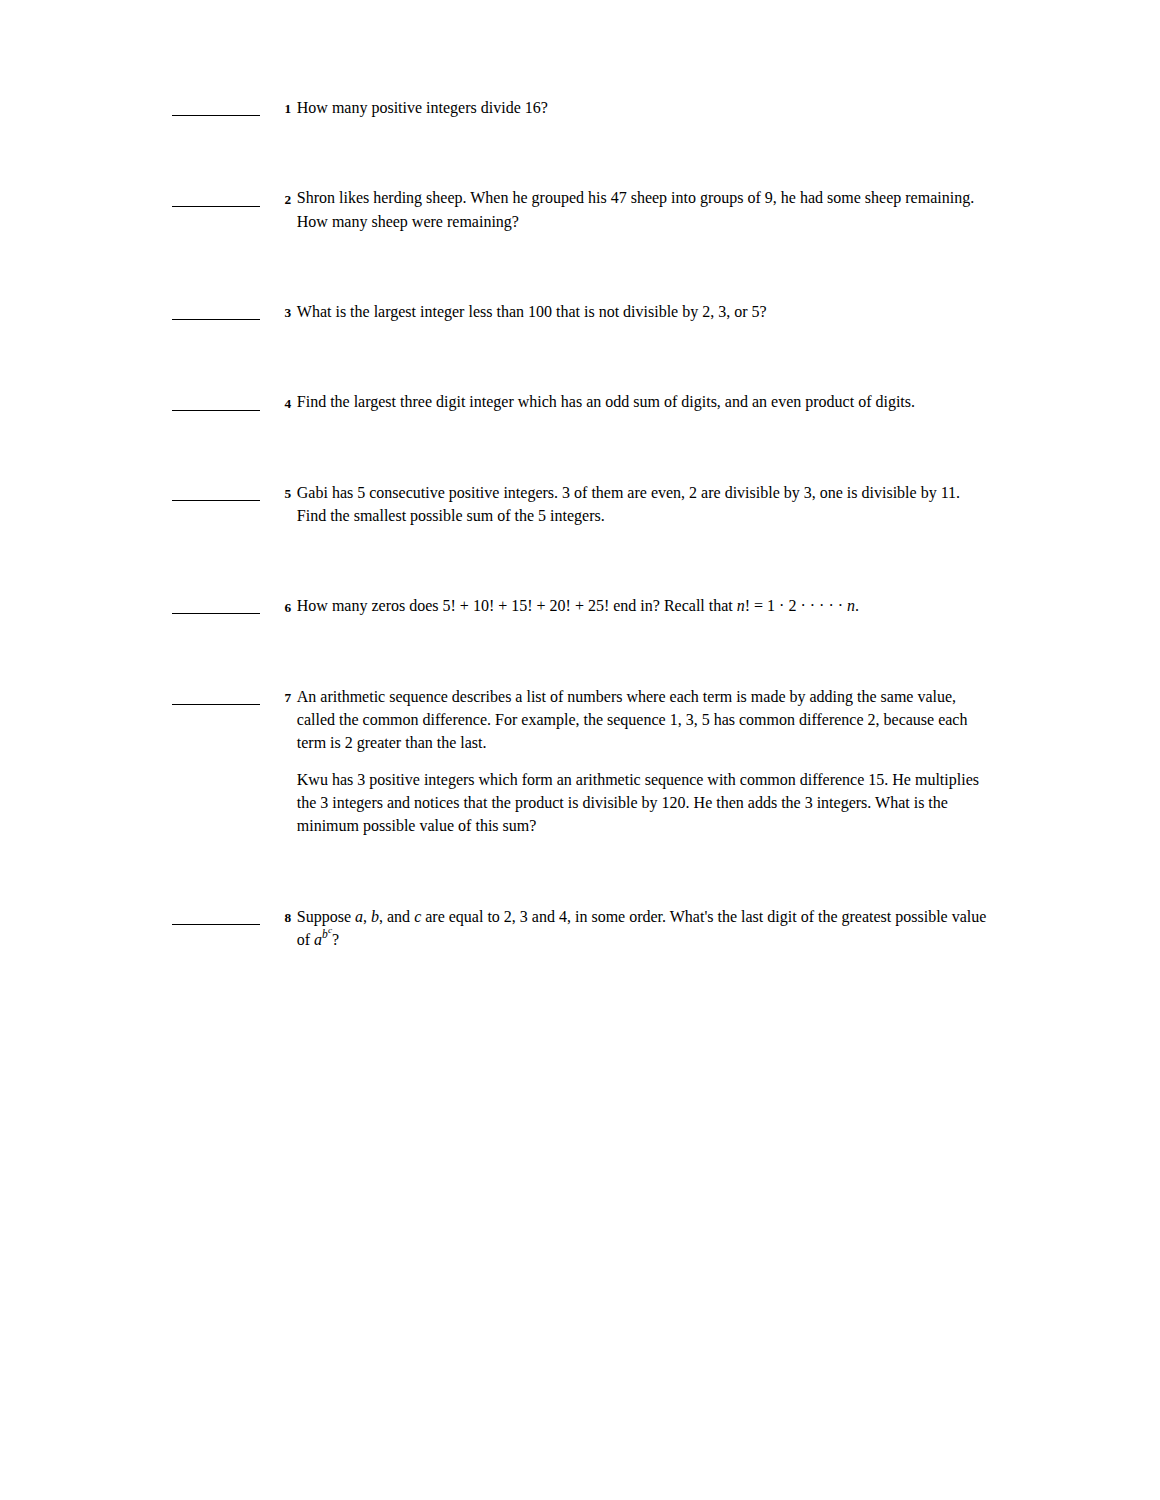1
How many positive integers divide 16?
2
Shron likes herding sheep. When he grouped his 47 sheep into groups of 9, he had some sheep remaining. How many sheep were remaining?
3
What is the largest integer less than 100 that is not divisible by 2, 3, or 5?
4
Find the largest three digit integer which has an odd sum of digits, and an even product of digits.
5
Gabi has 5 consecutive positive integers. 3 of them are even, 2 are divisible by 3, one is divisible by 11. Find the smallest possible sum of the 5 integers.
6
How many zeros does 5! + 10! + 15! + 20! + 25! end in? Recall that n! = 1 · 2 · · · · · n.
7
An arithmetic sequence describes a list of numbers where each term is made by adding the same value, called the common difference. For example, the sequence 1, 3, 5 has common difference 2, because each term is 2 greater than the last.
Kwu has 3 positive integers which form an arithmetic sequence with common difference 15. He multiplies the 3 integers and notices that the product is divisible by 120. He then adds the 3 integers. What is the minimum possible value of this sum?
8
Suppose a, b, and c are equal to 2, 3 and 4, in some order. What's the last digit of the greatest possible value of abc?